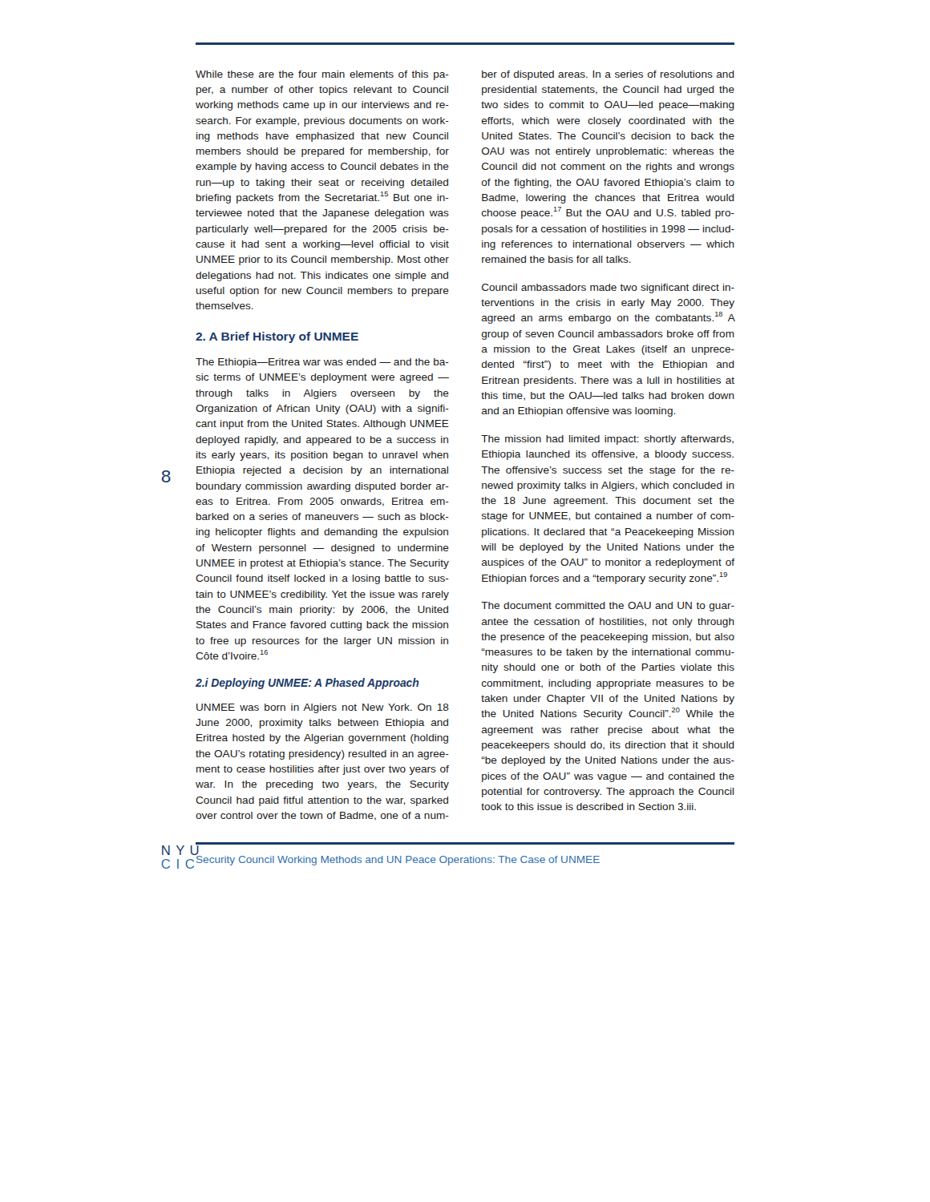8
N Y U
C I C
While these are the four main elements of this paper, a number of other topics relevant to Council working methods came up in our interviews and research. For example, previous documents on working methods have emphasized that new Council members should be prepared for membership, for example by having access to Council debates in the run—up to taking their seat or receiving detailed briefing packets from the Secretariat.15 But one interviewee noted that the Japanese delegation was particularly well—prepared for the 2005 crisis because it had sent a working—level official to visit UNMEE prior to its Council membership. Most other delegations had not. This indicates one simple and useful option for new Council members to prepare themselves.
2. A Brief History of UNMEE
The Ethiopia—Eritrea war was ended — and the basic terms of UNMEE’s deployment were agreed — through talks in Algiers overseen by the Organization of African Unity (OAU) with a significant input from the United States. Although UNMEE deployed rapidly, and appeared to be a success in its early years, its position began to unravel when Ethiopia rejected a decision by an international boundary commission awarding disputed border areas to Eritrea. From 2005 onwards, Eritrea embarked on a series of maneuvers — such as blocking helicopter flights and demanding the expulsion of Western personnel — designed to undermine UNMEE in protest at Ethiopia’s stance. The Security Council found itself locked in a losing battle to sustain to UNMEE’s credibility. Yet the issue was rarely the Council’s main priority: by 2006, the United States and France favored cutting back the mission to free up resources for the larger UN mission in Côte d’Ivoire.16
2.i Deploying UNMEE: A Phased Approach
UNMEE was born in Algiers not New York. On 18 June 2000, proximity talks between Ethiopia and Eritrea hosted by the Algerian government (holding the OAU’s rotating presidency) resulted in an agreement to cease hostilities after just over two years of war. In the preceding two years, the Security Council had paid fitful attention to the war, sparked over control over the town of Badme, one of a number of disputed areas. In a series of resolutions and presidential statements, the Council had urged the two sides to commit to OAU—led peace—making efforts, which were closely coordinated with the United States. The Council’s decision to back the OAU was not entirely unproblematic: whereas the Council did not comment on the rights and wrongs of the fighting, the OAU favored Ethiopia’s claim to Badme, lowering the chances that Eritrea would choose peace.17 But the OAU and U.S. tabled proposals for a cessation of hostilities in 1998 — including references to international observers — which remained the basis for all talks.
Council ambassadors made two significant direct interventions in the crisis in early May 2000. They agreed an arms embargo on the combatants.18 A group of seven Council ambassadors broke off from a mission to the Great Lakes (itself an unprecedented “first”) to meet with the Ethiopian and Eritrean presidents. There was a lull in hostilities at this time, but the OAU—led talks had broken down and an Ethiopian offensive was looming.
The mission had limited impact: shortly afterwards, Ethiopia launched its offensive, a bloody success. The offensive’s success set the stage for the renewed proximity talks in Algiers, which concluded in the 18 June agreement. This document set the stage for UNMEE, but contained a number of complications. It declared that “a Peacekeeping Mission will be deployed by the United Nations under the auspices of the OAU” to monitor a redeployment of Ethiopian forces and a “temporary security zone”.19
The document committed the OAU and UN to guarantee the cessation of hostilities, not only through the presence of the peacekeeping mission, but also “measures to be taken by the international community should one or both of the Parties violate this commitment, including appropriate measures to be taken under Chapter VII of the United Nations by the United Nations Security Council”.20 While the agreement was rather precise about what the peacekeepers should do, its direction that it should “be deployed by the United Nations under the auspices of the OAU” was vague — and contained the potential for controversy. The approach the Council took to this issue is described in Section 3.iii.
Security Council Working Methods and UN Peace Operations: The Case of UNMEE